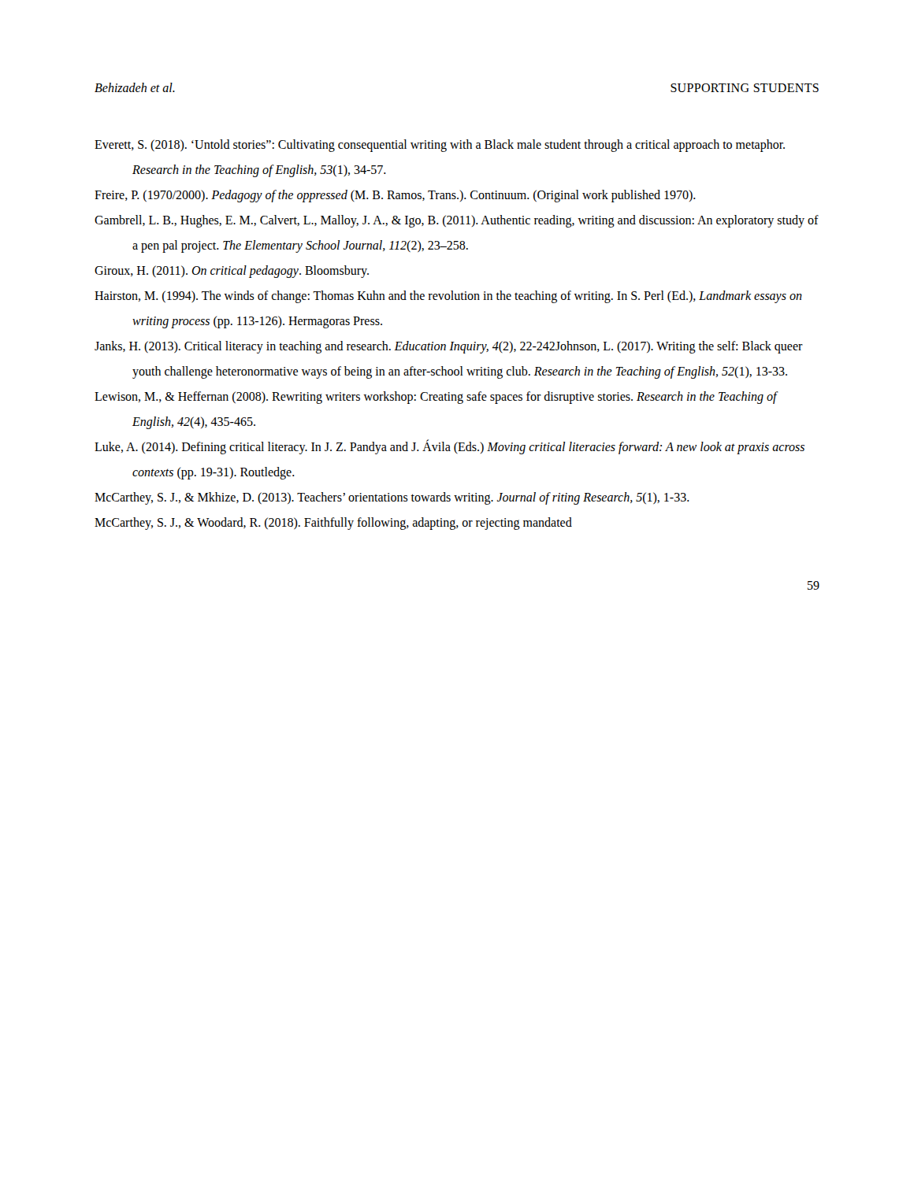Behizadeh et al. Supporting Students
Everett, S. (2018). ‘Untold stories”: Cultivating consequential writing with a Black male student through a critical approach to metaphor. Research in the Teaching of English, 53(1), 34-57.
Freire, P. (1970/2000). Pedagogy of the oppressed (M. B. Ramos, Trans.). Continuum. (Original work published 1970).
Gambrell, L. B., Hughes, E. M., Calvert, L., Malloy, J. A., & Igo, B. (2011). Authentic reading, writing and discussion: An exploratory study of a pen pal project. The Elementary School Journal, 112(2), 23–258.
Giroux, H. (2011). On critical pedagogy. Bloomsbury.
Hairston, M. (1994). The winds of change: Thomas Kuhn and the revolution in the teaching of writing. In S. Perl (Ed.), Landmark essays on writing process (pp. 113-126). Hermagoras Press.
Janks, H. (2013). Critical literacy in teaching and research. Education Inquiry, 4(2), 22-242Johnson, L. (2017). Writing the self: Black queer youth challenge heteronormative ways of being in an after-school writing club. Research in the Teaching of English, 52(1), 13-33.
Lewison, M., & Heffernan (2008). Rewriting writers workshop: Creating safe spaces for disruptive stories. Research in the Teaching of English, 42(4), 435-465.
Luke, A. (2014). Defining critical literacy. In J. Z. Pandya and J. Ávila (Eds.) Moving critical literacies forward: A new look at praxis across contexts (pp. 19-31). Routledge.
McCarthey, S. J., & Mkhize, D. (2013). Teachers’ orientations towards writing. Journal of riting Research, 5(1), 1-33.
McCarthey, S. J., & Woodard, R. (2018). Faithfully following, adapting, or rejecting mandated
59